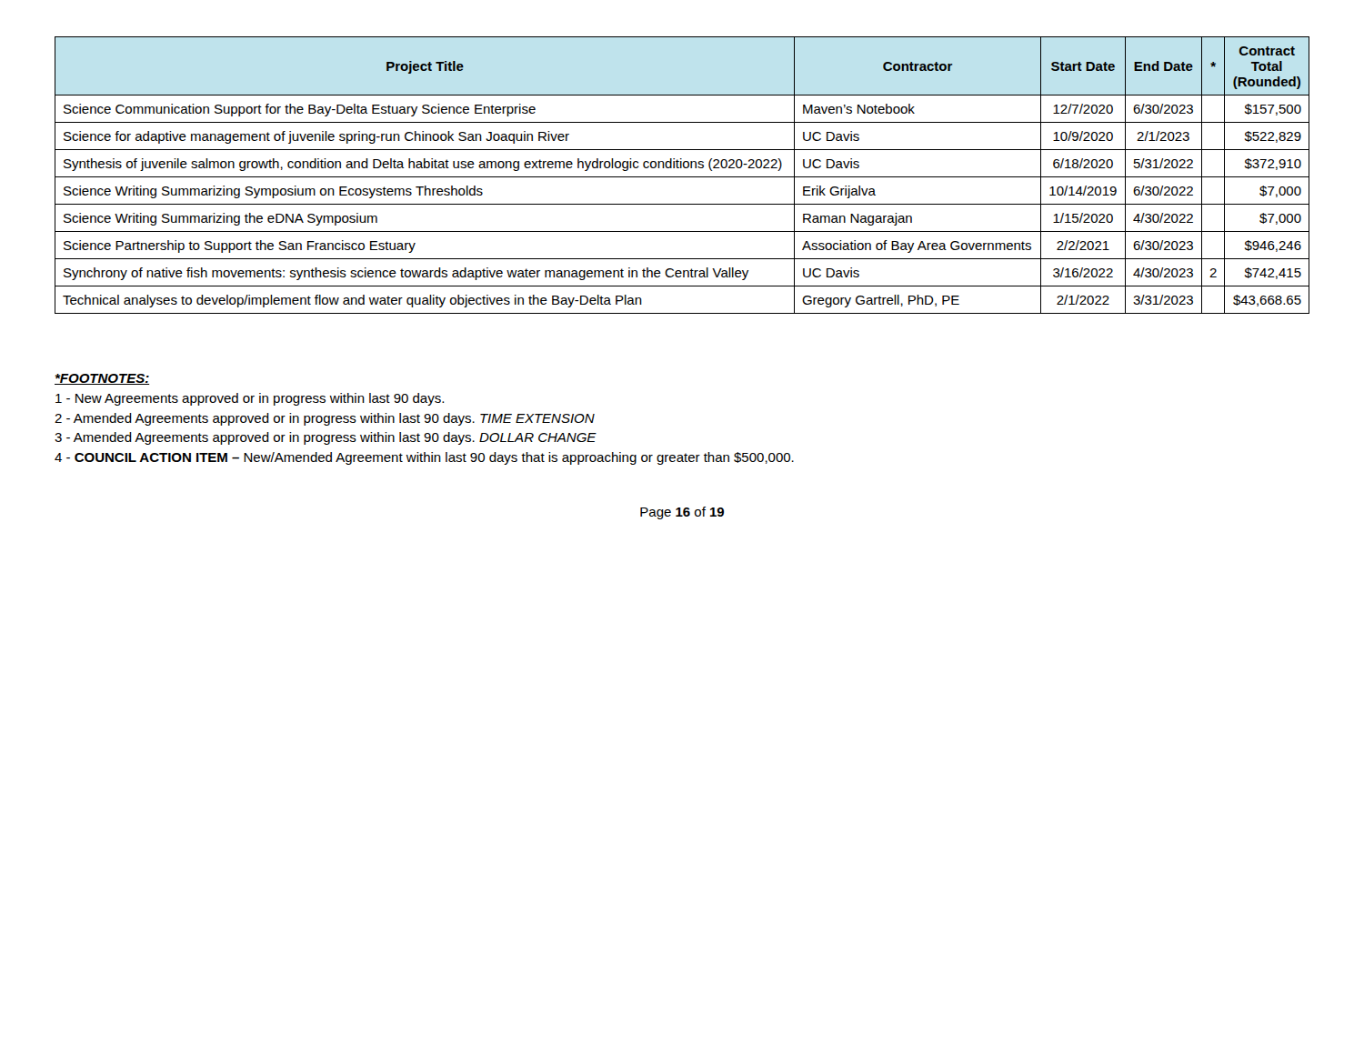| Project Title | Contractor | Start Date | End Date | * | Contract Total (Rounded) |
| --- | --- | --- | --- | --- | --- |
| Science Communication Support for the Bay-Delta Estuary Science Enterprise | Maven’s Notebook | 12/7/2020 | 6/30/2023 | | $157,500 |
| Science for adaptive management of juvenile spring-run Chinook San Joaquin River | UC Davis | 10/9/2020 | 2/1/2023 | | $522,829 |
| Synthesis of juvenile salmon growth, condition and Delta habitat use among extreme hydrologic conditions (2020-2022) | UC Davis | 6/18/2020 | 5/31/2022 | | $372,910 |
| Science Writing Summarizing Symposium on Ecosystems Thresholds | Erik Grijalva | 10/14/2019 | 6/30/2022 | | $7,000 |
| Science Writing Summarizing the eDNA Symposium | Raman Nagarajan | 1/15/2020 | 4/30/2022 | | $7,000 |
| Science Partnership to Support the San Francisco Estuary | Association of Bay Area Governments | 2/2/2021 | 6/30/2023 | | $946,246 |
| Synchrony of native fish movements: synthesis science towards adaptive water management in the Central Valley | UC Davis | 3/16/2022 | 4/30/2023 | 2 | $742,415 |
| Technical analyses to develop/implement flow and water quality objectives in the Bay-Delta Plan | Gregory Gartrell, PhD, PE | 2/1/2022 | 3/31/2023 | | $43,668.65 |
*FOOTNOTES:
1 - New Agreements approved or in progress within last 90 days.
2 - Amended Agreements approved or in progress within last 90 days. TIME EXTENSION
3 - Amended Agreements approved or in progress within last 90 days. DOLLAR CHANGE
4 - COUNCIL ACTION ITEM – New/Amended Agreement within last 90 days that is approaching or greater than $500,000.
Page 16 of 19